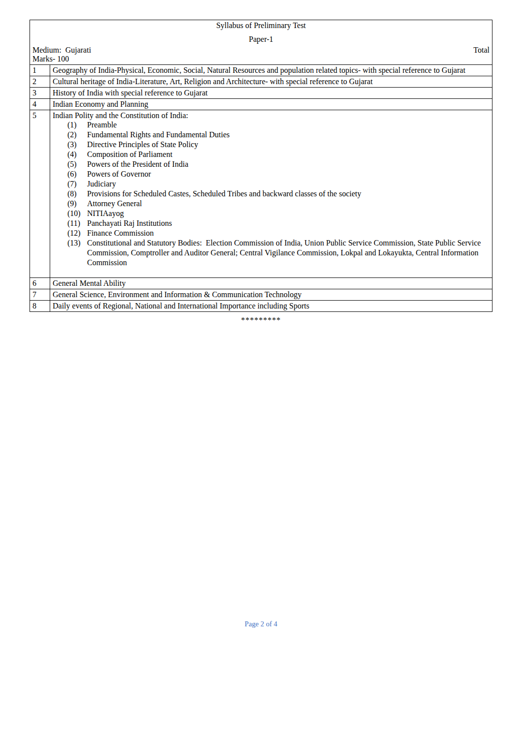| Syllabus of Preliminary Test Paper-1 Medium: Gujarati Total Marks- 100 |
| 1 | Geography of India‑Physical, Economic, Social, Natural Resources and population related topics- with special reference to Gujarat |
| 2 | Cultural heritage of India‑Literature, Art, Religion and Architecture- with special reference to Gujarat |
| 3 | History of India with special reference to Gujarat |
| 4 | Indian Economy and Planning |
| 5 | Indian Polity and the Constitution of India: (1) Preamble (2) Fundamental Rights and Fundamental Duties (3) Directive Principles of State Policy (4) Composition of Parliament (5) Powers of the President of India (6) Powers of Governor (7) Judiciary (8) Provisions for Scheduled Castes, Scheduled Tribes and backward classes of the society (9) Attorney General (10) NITIAayog (11) Panchayati Raj Institutions (12) Finance Commission (13) Constitutional and Statutory Bodies: Election Commission of India, Union Public Service Commission, State Public Service Commission, Comptroller and Auditor General; Central Vigilance Commission, Lokpal and Lokayukta, Central Information Commission |
| 6 | General Mental Ability |
| 7 | General Science, Environment and Information & Communication Technology |
| 8 | Daily events of Regional, National and International Importance including Sports |
*********
Page 2 of 4